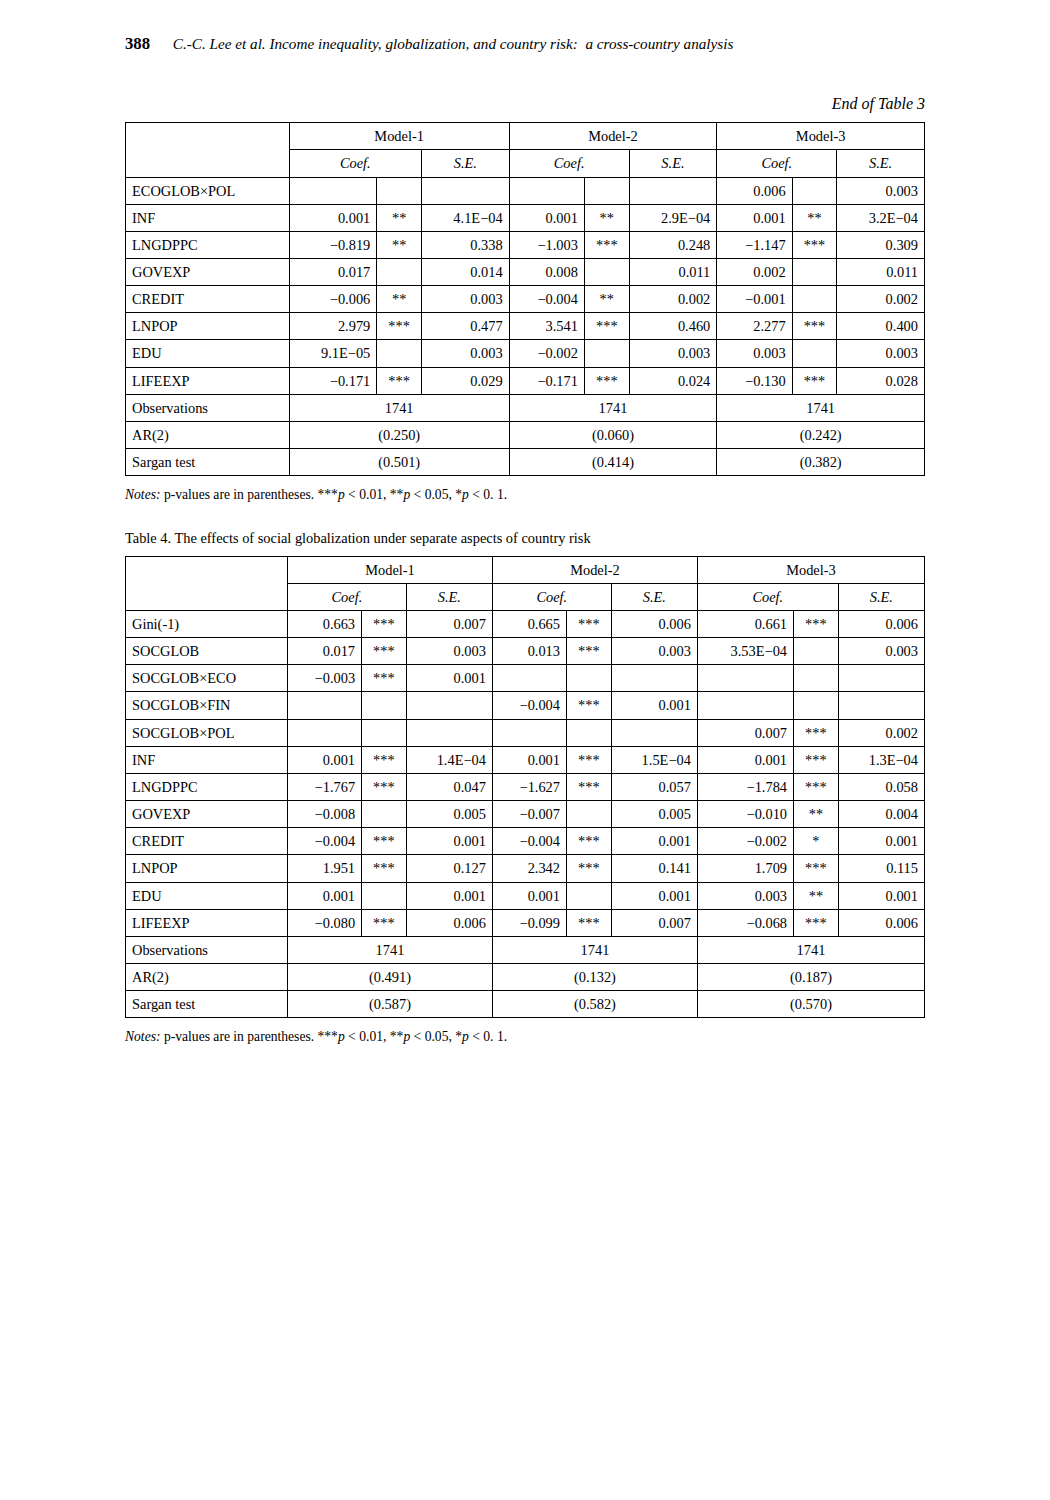388 C.-C. Lee et al. Income inequality, globalization, and country risk: a cross-country analysis
End of Table 3
| | Model-1 | Model-2 | Model-3 |
| --- | --- | --- | --- |
| Coef. | S.E. | Coef. | S.E. | Coef. | S.E. |
| ECOGLOB×POL | | | | | | | 0.006 | | 0.003 |
| INF | 0.001 | ** | 4.1E−04 | 0.001 | ** | 2.9E−04 | 0.001 | ** | 3.2E−04 |
| LNGDPPC | −0.819 | ** | 0.338 | −1.003 | *** | 0.248 | −1.147 | *** | 0.309 |
| GOVEXP | 0.017 | | 0.014 | 0.008 | | 0.011 | 0.002 | | 0.011 |
| CREDIT | −0.006 | ** | 0.003 | −0.004 | ** | 0.002 | −0.001 | | 0.002 |
| LNPOP | 2.979 | *** | 0.477 | 3.541 | *** | 0.460 | 2.277 | *** | 0.400 |
| EDU | 9.1E−05 | | 0.003 | −0.002 | | 0.003 | 0.003 | | 0.003 |
| LIFEEXP | −0.171 | *** | 0.029 | −0.171 | *** | 0.024 | −0.130 | *** | 0.028 |
| Observations | 1741 | 1741 | 1741 |
| AR(2) | (0.250) | (0.060) | (0.242) |
| Sargan test | (0.501) | (0.414) | (0.382) |
Notes: p-values are in parentheses. ***p < 0.01, **p < 0.05, *p < 0. 1.
Table 4. The effects of social globalization under separate aspects of country risk
| | Model-1 | Model-2 | Model-3 |
| --- | --- | --- | --- |
| Coef. | S.E. | Coef. | S.E. | Coef. | S.E. |
| Gini(-1) | 0.663 | *** | 0.007 | 0.665 | *** | 0.006 | 0.661 | *** | 0.006 |
| SOCGLOB | 0.017 | *** | 0.003 | 0.013 | *** | 0.003 | 3.53E−04 | | 0.003 |
| SOCGLOB×ECO | −0.003 | *** | 0.001 | | | | | | |
| SOCGLOB×FIN | | | | −0.004 | *** | 0.001 | | | |
| SOCGLOB×POL | | | | | | | 0.007 | *** | 0.002 |
| INF | 0.001 | *** | 1.4E−04 | 0.001 | *** | 1.5E−04 | 0.001 | *** | 1.3E−04 |
| LNGDPPC | −1.767 | *** | 0.047 | −1.627 | *** | 0.057 | −1.784 | *** | 0.058 |
| GOVEXP | −0.008 | | 0.005 | −0.007 | | 0.005 | −0.010 | ** | 0.004 |
| CREDIT | −0.004 | *** | 0.001 | −0.004 | *** | 0.001 | −0.002 | * | 0.001 |
| LNPOP | 1.951 | *** | 0.127 | 2.342 | *** | 0.141 | 1.709 | *** | 0.115 |
| EDU | 0.001 | | 0.001 | 0.001 | | 0.001 | 0.003 | ** | 0.001 |
| LIFEEXP | −0.080 | *** | 0.006 | −0.099 | *** | 0.007 | −0.068 | *** | 0.006 |
| Observations | 1741 | 1741 | 1741 |
| AR(2) | (0.491) | (0.132) | (0.187) |
| Sargan test | (0.587) | (0.582) | (0.570) |
Notes: p-values are in parentheses. ***p < 0.01, **p < 0.05, *p < 0. 1.